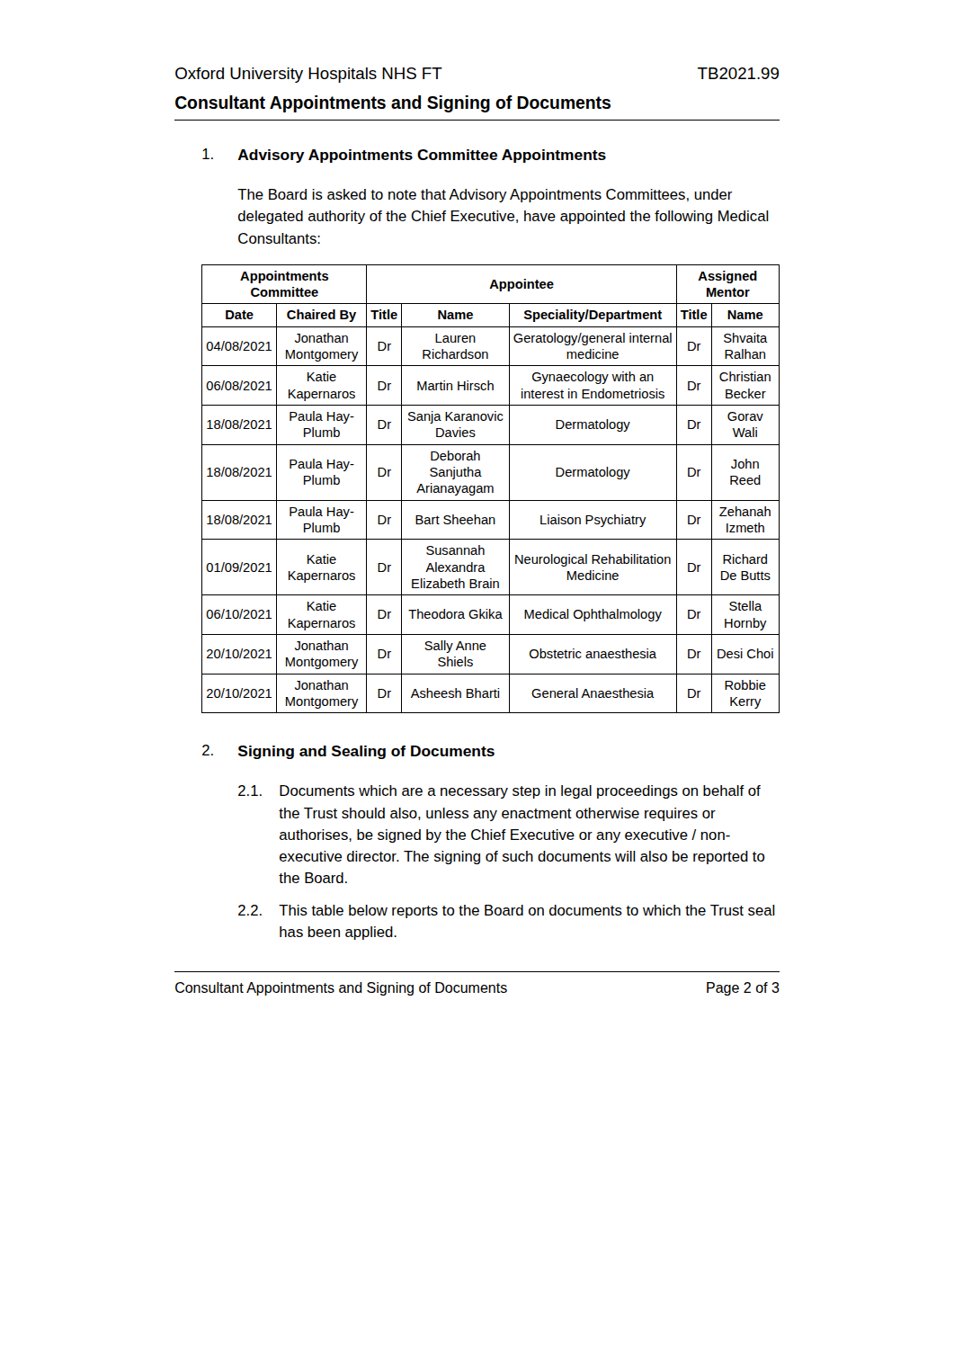Oxford University Hospitals NHS FT
TB2021.99
Consultant Appointments and Signing of Documents
1.
Advisory Appointments Committee Appointments
The Board is asked to note that Advisory Appointments Committees, under delegated authority of the Chief Executive, have appointed the following Medical Consultants:
| Appointments Committee | Appointee | Assigned Mentor |
| --- | --- | --- |
| Date | Chaired By | Title | Name | Speciality/Department | Title | Name |
| 04/08/2021 | Jonathan Montgomery | Dr | Lauren Richardson | Geratology/general internal medicine | Dr | Shvaita Ralhan |
| 06/08/2021 | Katie Kapernaros | Dr | Martin Hirsch | Gynaecology with an interest in Endometriosis | Dr | Christian Becker |
| 18/08/2021 | Paula Hay-Plumb | Dr | Sanja Karanovic Davies | Dermatology | Dr | Gorav Wali |
| 18/08/2021 | Paula Hay-Plumb | Dr | Deborah Sanjutha Arianayagam | Dermatology | Dr | John Reed |
| 18/08/2021 | Paula Hay-Plumb | Dr | Bart Sheehan | Liaison Psychiatry | Dr | Zehanah Izmeth |
| 01/09/2021 | Katie Kapernaros | Dr | Susannah Alexandra Elizabeth Brain | Neurological Rehabilitation Medicine | Dr | Richard De Butts |
| 06/10/2021 | Katie Kapernaros | Dr | Theodora Gkika | Medical Ophthalmology | Dr | Stella Hornby |
| 20/10/2021 | Jonathan Montgomery | Dr | Sally Anne Shiels | Obstetric anaesthesia | Dr | Desi Choi |
| 20/10/2021 | Jonathan Montgomery | Dr | Asheesh Bharti | General Anaesthesia | Dr | Robbie Kerry |
2.
Signing and Sealing of Documents
2.1.
Documents which are a necessary step in legal proceedings on behalf of the Trust should also, unless any enactment otherwise requires or authorises, be signed by the Chief Executive or any executive / non-executive director. The signing of such documents will also be reported to the Board.
2.2.
This table below reports to the Board on documents to which the Trust seal has been applied.
Consultant Appointments and Signing of Documents
Page 2 of 3